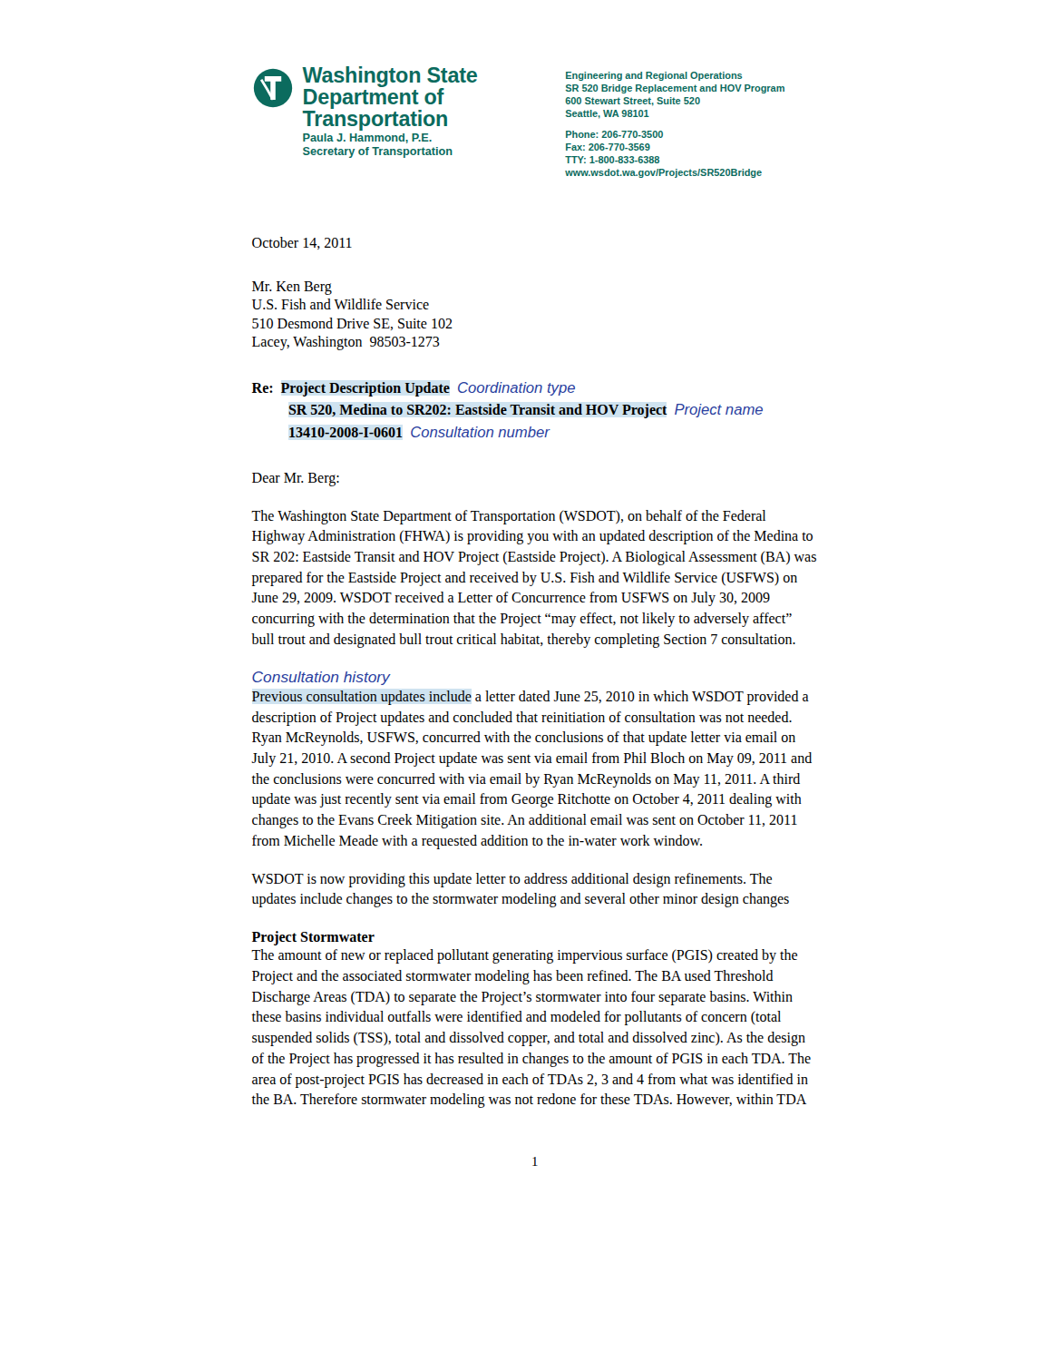Washington State
Department of Transportation
Paula J. Hammond, P.E.
Secretary of Transportation
Engineering and Regional Operations
SR 520 Bridge Replacement and HOV Program
600 Stewart Street, Suite 520
Seattle, WA 98101
Phone: 206-770-3500
Fax: 206-770-3569
TTY: 1-800-833-6388
www.wsdot.wa.gov/Projects/SR520Bridge
October 14, 2011
Mr. Ken Berg
U.S. Fish and Wildlife Service
510 Desmond Drive SE, Suite 102
Lacey, Washington 98503-1273
Re: Project Description Update Coordination type
SR 520, Medina to SR202: Eastside Transit and HOV Project Project name
13410-2008-I-0601 Consultation number
Dear Mr. Berg:
The Washington State Department of Transportation (WSDOT), on behalf of the Federal Highway Administration (FHWA) is providing you with an updated description of the Medina to SR 202: Eastside Transit and HOV Project (Eastside Project). A Biological Assessment (BA) was prepared for the Eastside Project and received by U.S. Fish and Wildlife Service (USFWS) on June 29, 2009. WSDOT received a Letter of Concurrence from USFWS on July 30, 2009 concurring with the determination that the Project “may effect, not likely to adversely affect” bull trout and designated bull trout critical habitat, thereby completing Section 7 consultation.
Consultation history
Previous consultation updates include a letter dated June 25, 2010 in which WSDOT provided a description of Project updates and concluded that reinitiation of consultation was not needed. Ryan McReynolds, USFWS, concurred with the conclusions of that update letter via email on July 21, 2010. A second Project update was sent via email from Phil Bloch on May 09, 2011 and the conclusions were concurred with via email by Ryan McReynolds on May 11, 2011. A third update was just recently sent via email from George Ritchotte on October 4, 2011 dealing with changes to the Evans Creek Mitigation site. An additional email was sent on October 11, 2011 from Michelle Meade with a requested addition to the in-water work window.
WSDOT is now providing this update letter to address additional design refinements. The updates include changes to the stormwater modeling and several other minor design changes
Project Stormwater
The amount of new or replaced pollutant generating impervious surface (PGIS) created by the Project and the associated stormwater modeling has been refined. The BA used Threshold Discharge Areas (TDA) to separate the Project’s stormwater into four separate basins. Within these basins individual outfalls were identified and modeled for pollutants of concern (total suspended solids (TSS), total and dissolved copper, and total and dissolved zinc). As the design of the Project has progressed it has resulted in changes to the amount of PGIS in each TDA. The area of post-project PGIS has decreased in each of TDAs 2, 3 and 4 from what was identified in the BA. Therefore stormwater modeling was not redone for these TDAs. However, within TDA
1